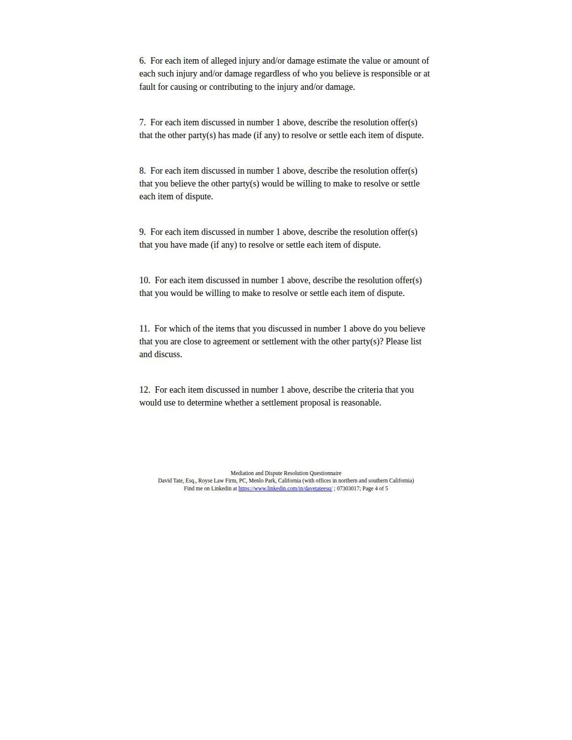6. For each item of alleged injury and/or damage estimate the value or amount of each such injury and/or damage regardless of who you believe is responsible or at fault for causing or contributing to the injury and/or damage.
7. For each item discussed in number 1 above, describe the resolution offer(s) that the other party(s) has made (if any) to resolve or settle each item of dispute.
8. For each item discussed in number 1 above, describe the resolution offer(s) that you believe the other party(s) would be willing to make to resolve or settle each item of dispute.
9. For each item discussed in number 1 above, describe the resolution offer(s) that you have made (if any) to resolve or settle each item of dispute.
10. For each item discussed in number 1 above, describe the resolution offer(s) that you would be willing to make to resolve or settle each item of dispute.
11. For which of the items that you discussed in number 1 above do you believe that you are close to agreement or settlement with the other party(s)? Please list and discuss.
12. For each item discussed in number 1 above, describe the criteria that you would use to determine whether a settlement proposal is reasonable.
Mediation and Dispute Resolution Questionnaire
David Tate, Esq., Royse Law Firm, PC, Menlo Park, California (with offices in northern and southern California)
Find me on Linkedin at https://www.linkedin.com/in/davetateesq/ ; 07303017; Page 4 of 5